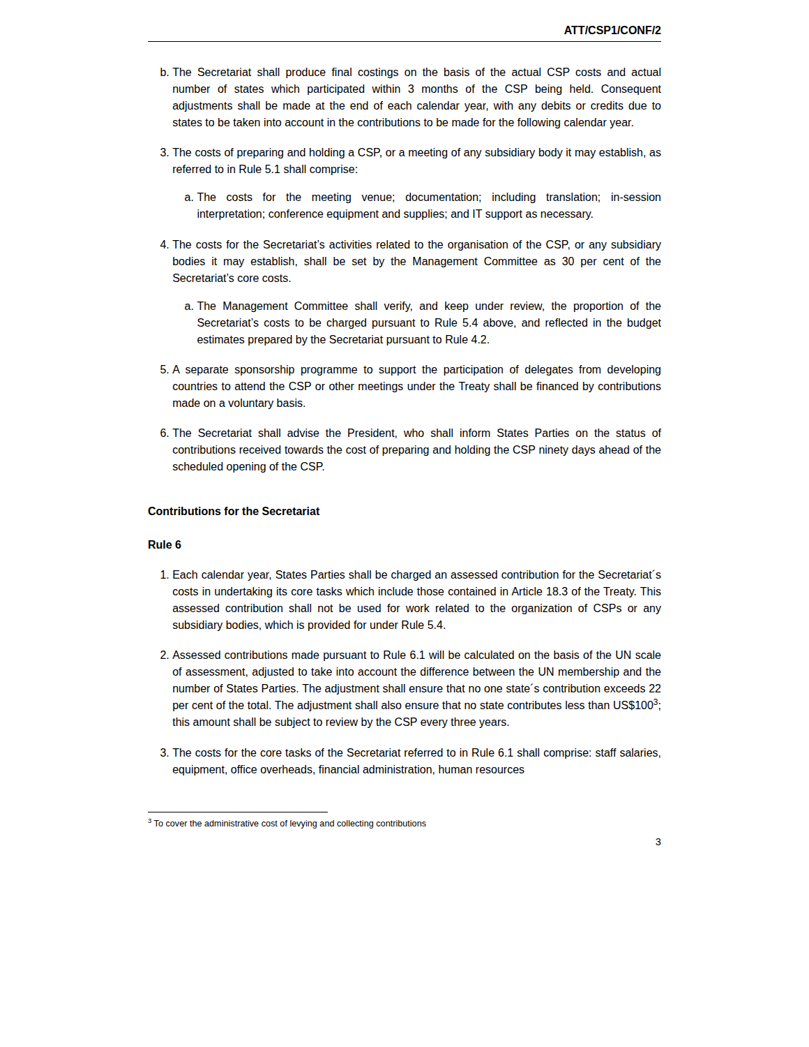ATT/CSP1/CONF/2
The Secretariat shall produce final costings on the basis of the actual CSP costs and actual number of states which participated within 3 months of the CSP being held. Consequent adjustments shall be made at the end of each calendar year, with any debits or credits due to states to be taken into account in the contributions to be made for the following calendar year.
The costs of preparing and holding a CSP, or a meeting of any subsidiary body it may establish, as referred to in Rule 5.1 shall comprise:
The costs for the meeting venue; documentation; including translation; in-session interpretation; conference equipment and supplies; and IT support as necessary.
The costs for the Secretariat’s activities related to the organisation of the CSP, or any subsidiary bodies it may establish, shall be set by the Management Committee as 30 per cent of the Secretariat’s core costs.
The Management Committee shall verify, and keep under review, the proportion of the Secretariat’s costs to be charged pursuant to Rule 5.4 above, and reflected in the budget estimates prepared by the Secretariat pursuant to Rule 4.2.
A separate sponsorship programme to support the participation of delegates from developing countries to attend the CSP or other meetings under the Treaty shall be financed by contributions made on a voluntary basis.
The Secretariat shall advise the President, who shall inform States Parties on the status of contributions received towards the cost of preparing and holding the CSP ninety days ahead of the scheduled opening of the CSP.
Contributions for the Secretariat
Rule 6
Each calendar year, States Parties shall be charged an assessed contribution for the Secretariat´s costs in undertaking its core tasks which include those contained in Article 18.3 of the Treaty. This assessed contribution shall not be used for work related to the organization of CSPs or any subsidiary bodies, which is provided for under Rule 5.4.
Assessed contributions made pursuant to Rule 6.1 will be calculated on the basis of the UN scale of assessment, adjusted to take into account the difference between the UN membership and the number of States Parties. The adjustment shall ensure that no one state´s contribution exceeds 22 per cent of the total. The adjustment shall also ensure that no state contributes less than US$1003; this amount shall be subject to review by the CSP every three years.
The costs for the core tasks of the Secretariat referred to in Rule 6.1 shall comprise: staff salaries, equipment, office overheads, financial administration, human resources
3 To cover the administrative cost of levying and collecting contributions
3